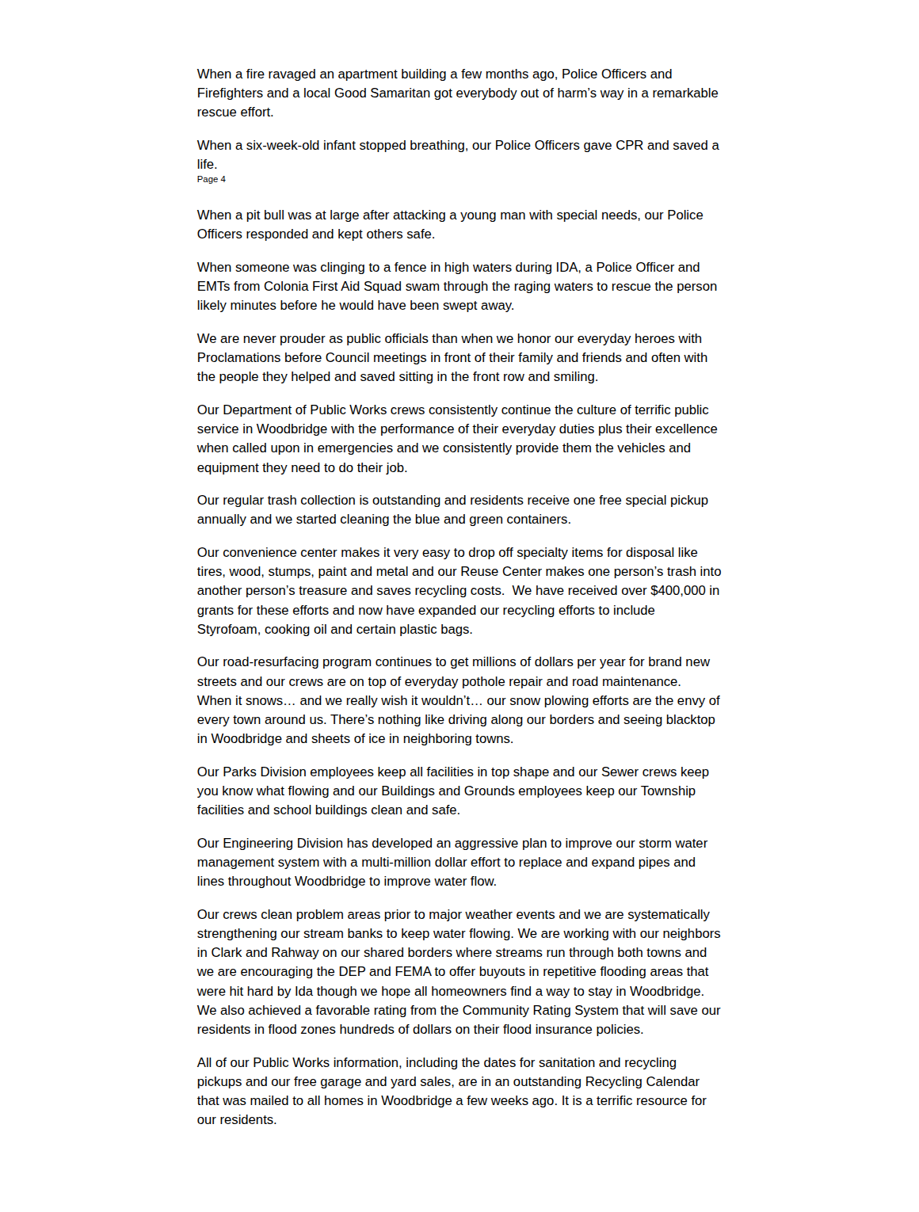When a fire ravaged an apartment building a few months ago, Police Officers and Firefighters and a local Good Samaritan got everybody out of harm’s way in a remarkable rescue effort.
When a six-week-old infant stopped breathing, our Police Officers gave CPR and saved a life.
Page 4
When a pit bull was at large after attacking a young man with special needs, our Police Officers responded and kept others safe.
When someone was clinging to a fence in high waters during IDA, a Police Officer and EMTs from Colonia First Aid Squad swam through the raging waters to rescue the person likely minutes before he would have been swept away.
We are never prouder as public officials than when we honor our everyday heroes with Proclamations before Council meetings in front of their family and friends and often with the people they helped and saved sitting in the front row and smiling.
Our Department of Public Works crews consistently continue the culture of terrific public service in Woodbridge with the performance of their everyday duties plus their excellence when called upon in emergencies and we consistently provide them the vehicles and equipment they need to do their job.
Our regular trash collection is outstanding and residents receive one free special pickup annually and we started cleaning the blue and green containers.
Our convenience center makes it very easy to drop off specialty items for disposal like tires, wood, stumps, paint and metal and our Reuse Center makes one person’s trash into another person’s treasure and saves recycling costs. We have received over $400,000 in grants for these efforts and now have expanded our recycling efforts to include Styrofoam, cooking oil and certain plastic bags.
Our road-resurfacing program continues to get millions of dollars per year for brand new streets and our crews are on top of everyday pothole repair and road maintenance. When it snows… and we really wish it wouldn’t… our snow plowing efforts are the envy of every town around us. There’s nothing like driving along our borders and seeing blacktop in Woodbridge and sheets of ice in neighboring towns.
Our Parks Division employees keep all facilities in top shape and our Sewer crews keep you know what flowing and our Buildings and Grounds employees keep our Township facilities and school buildings clean and safe.
Our Engineering Division has developed an aggressive plan to improve our storm water management system with a multi-million dollar effort to replace and expand pipes and lines throughout Woodbridge to improve water flow.
Our crews clean problem areas prior to major weather events and we are systematically strengthening our stream banks to keep water flowing. We are working with our neighbors in Clark and Rahway on our shared borders where streams run through both towns and we are encouraging the DEP and FEMA to offer buyouts in repetitive flooding areas that were hit hard by Ida though we hope all homeowners find a way to stay in Woodbridge. We also achieved a favorable rating from the Community Rating System that will save our residents in flood zones hundreds of dollars on their flood insurance policies.
All of our Public Works information, including the dates for sanitation and recycling pickups and our free garage and yard sales, are in an outstanding Recycling Calendar that was mailed to all homes in Woodbridge a few weeks ago. It is a terrific resource for our residents.